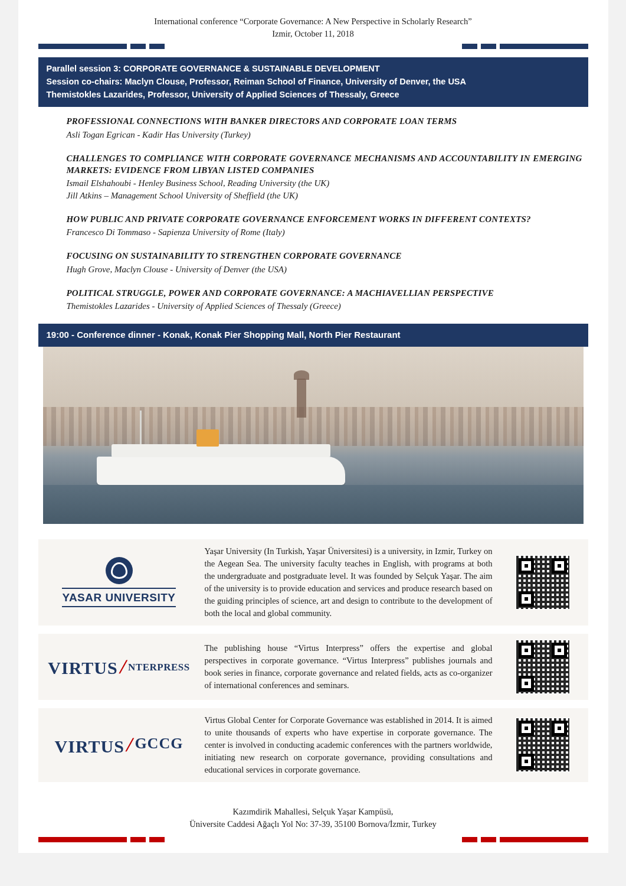International conference “Corporate Governance: A New Perspective in Scholarly Research” Izmir, October 11, 2018
Parallel session 3: CORPORATE GOVERNANCE & SUSTAINABLE DEVELOPMENT
Session co-chairs: Maclyn Clouse, Professor, Reiman School of Finance, University of Denver, the USA
Themistokles Lazarides, Professor, University of Applied Sciences of Thessaly, Greece
Professional connections with banker directors and corporate loan terms
Asli Togan Egrican - Kadir Has University (Turkey)
Challenges to compliance with corporate governance mechanisms and accountability in emerging markets: Evidence from Libyan listed companies
Ismail Elshahoubi - Henley Business School, Reading University (the UK)
Jill Atkins – Management School University of Sheffield (the UK)
How public and private corporate governance enforcement works in different contexts?
Francesco Di Tommaso - Sapienza University of Rome (Italy)
Focusing on sustainability to strengthen corporate governance
Hugh Grove, Maclyn Clouse - University of Denver (the USA)
Political struggle, power and corporate governance: A Machiavellian perspective
Themistokles Lazarides - University of Applied Sciences of Thessaly (Greece)
19:00 - Conference dinner - Konak, Konak Pier Shopping Mall, North Pier Restaurant
YASAR UNIVERSITY
Yaşar University (In Turkish, Yaşar Üniversitesi) is a university, in Izmir, Turkey on the Aegean Sea. The university faculty teaches in English, with programs at both the undergraduate and postgraduate level. It was founded by Selçuk Yaşar. The aim of the university is to provide education and services and produce research based on the guiding principles of science, art and design to contribute to the development of both the local and global community.
VIRTUS/NTERPRESS
The publishing house “Virtus Interpress” offers the expertise and global perspectives in corporate governance. “Virtus Interpress” publishes journals and book series in finance, corporate governance and related fields, acts as co-organizer of international conferences and seminars.
VIRTUS/GCCG
Virtus Global Center for Corporate Governance was established in 2014. It is aimed to unite thousands of experts who have expertise in corporate governance. The center is involved in conducting academic conferences with the partners worldwide, initiating new research on corporate governance, providing consultations and educational services in corporate governance.
Kazımdirik Mahallesi, Selçuk Yaşar Kampüsü,
Üniversite Caddesi Ağaçlı Yol No: 37-39, 35100 Bornova/İzmir, Turkey